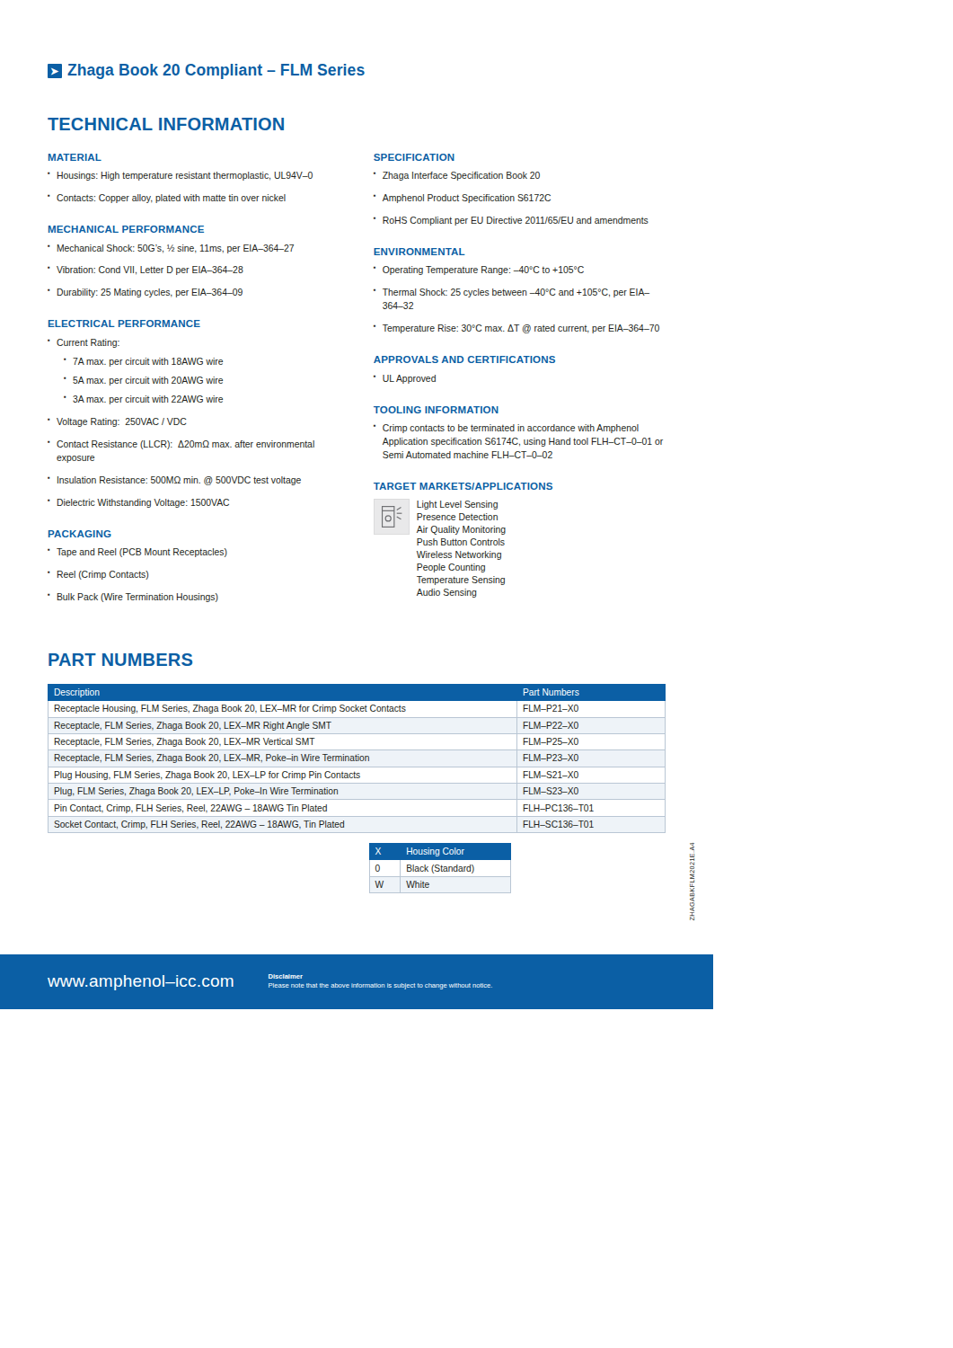➤
Zhaga Book 20 Compliant – FLM Series
TECHNICAL INFORMATION
Material
Housings: High temperature resistant thermoplastic, UL94V–0
Contacts: Copper alloy, plated with matte tin over nickel
Mechanical Performance
Mechanical Shock: 50G’s, ½ sine, 11ms, per EIA–364–27
Vibration: Cond VII, Letter D per EIA–364–28
Durability: 25 Mating cycles, per EIA–364–09
Electrical Performance
Current Rating:
7A max. per circuit with 18AWG wire
5A max. per circuit with 20AWG wire
3A max. per circuit with 22AWG wire
Voltage Rating: 250VAC / VDC
Contact Resistance (LLCR): Δ20mΩ max. after environmental exposure
Insulation Resistance: 500MΩ min. @ 500VDC test voltage
Dielectric Withstanding Voltage: 1500VAC
Packaging
Tape and Reel (PCB Mount Receptacles)
Reel (Crimp Contacts)
Bulk Pack (Wire Termination Housings)
Specification
Zhaga Interface Specification Book 20
Amphenol Product Specification S6172C
RoHS Compliant per EU Directive 2011/65/EU and amendments
Environmental
Operating Temperature Range: –40°C to +105°C
Thermal Shock: 25 cycles between –40°C and +105°C, per EIA–364–32
Temperature Rise: 30°C max. ΔT @ rated current, per EIA–364–70
Approvals and Certifications
UL Approved
Tooling Information
Crimp contacts to be terminated in accordance with Amphenol Application specification S6174C, using Hand tool FLH–CT–0–01 or Semi Automated machine FLH–CT–0–02
Target Markets/Applications
Light Level Sensing
Presence Detection
Air Quality Monitoring
Push Button Controls
Wireless Networking
People Counting
Temperature Sensing
Audio Sensing
PART NUMBERS
| Description | Part Numbers |
| --- | --- |
| Receptacle Housing, FLM Series, Zhaga Book 20, LEX–MR for Crimp Socket Contacts | FLM–P21–X0 |
| Receptacle, FLM Series, Zhaga Book 20, LEX–MR Right Angle SMT | FLM–P22–X0 |
| Receptacle, FLM Series, Zhaga Book 20, LEX–MR Vertical SMT | FLM–P25–X0 |
| Receptacle, FLM Series, Zhaga Book 20, LEX–MR, Poke–in Wire Termination | FLM–P23–X0 |
| Plug Housing, FLM Series, Zhaga Book 20, LEX–LP for Crimp Pin Contacts | FLM–S21–X0 |
| Plug, FLM Series, Zhaga Book 20, LEX–LP, Poke–In Wire Termination | FLM–S23–X0 |
| Pin Contact, Crimp, FLH Series, Reel, 22AWG – 18AWG Tin Plated | FLH–PC136–T01 |
| Socket Contact, Crimp, FLH Series, Reel, 22AWG – 18AWG, Tin Plated | FLH–SC136–T01 |
| X | Housing Color |
| --- | --- |
| 0 | Black (Standard) |
| W | White |
ZHAGABKFLM2021E.A4
www.amphenol–icc.com
Disclaimer
Please note that the above information is subject to change without notice.